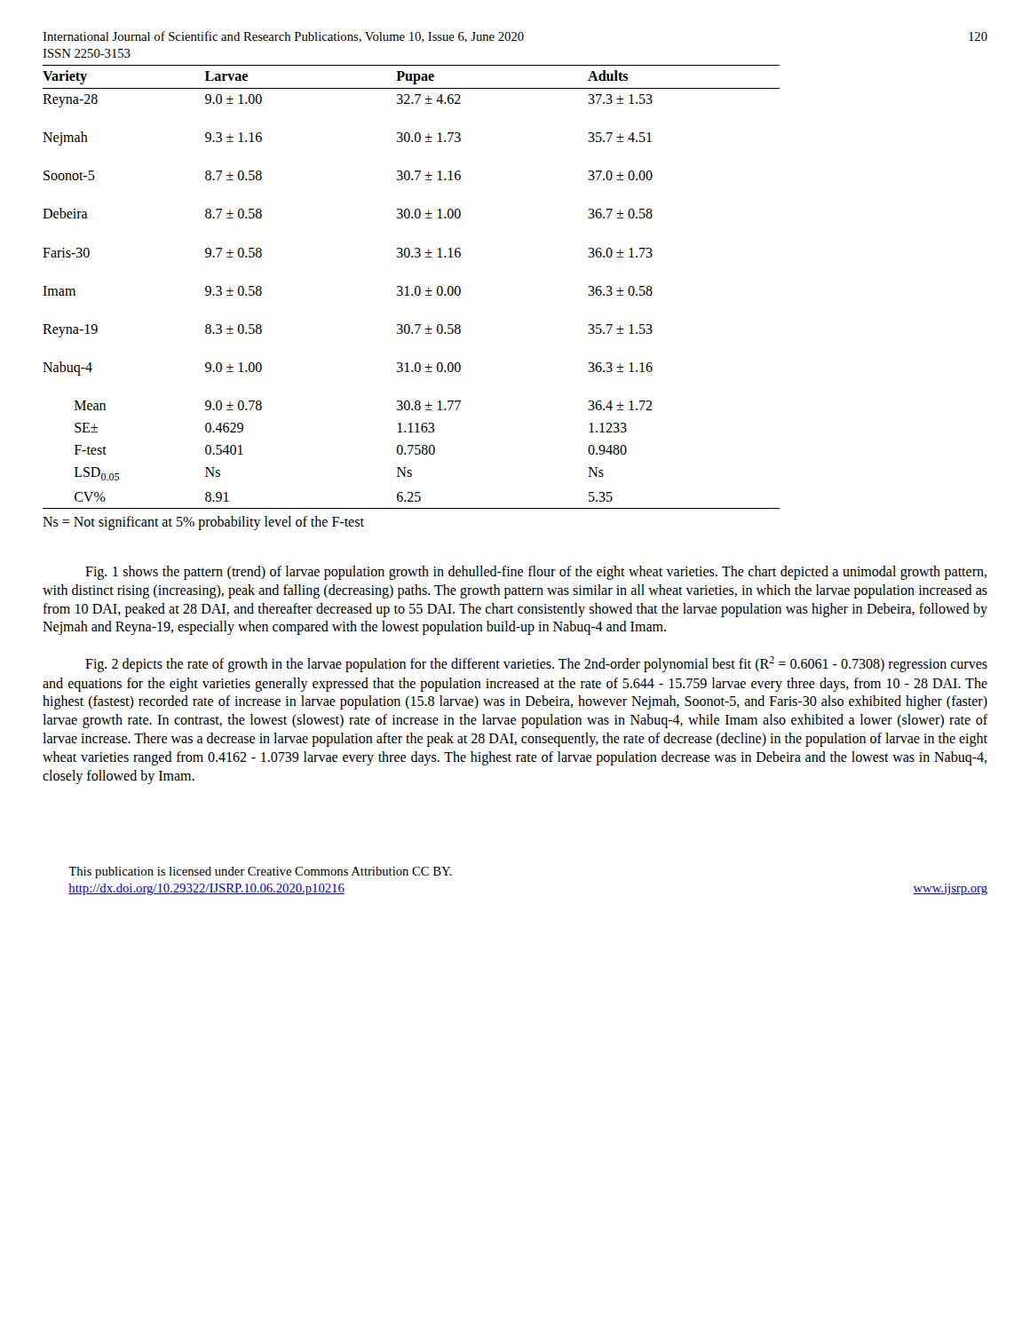International Journal of Scientific and Research Publications, Volume 10, Issue 6, June 2020
120
ISSN 2250-3153
| Variety | Larvae | Pupae | Adults |
| --- | --- | --- | --- |
| Reyna-28 | 9.0 ± 1.00 | 32.7 ± 4.62 | 37.3 ± 1.53 |
| Nejmah | 9.3 ± 1.16 | 30.0 ± 1.73 | 35.7 ± 4.51 |
| Soonot-5 | 8.7 ± 0.58 | 30.7 ± 1.16 | 37.0 ± 0.00 |
| Debeira | 8.7 ± 0.58 | 30.0 ± 1.00 | 36.7 ± 0.58 |
| Faris-30 | 9.7 ± 0.58 | 30.3 ± 1.16 | 36.0 ± 1.73 |
| Imam | 9.3 ± 0.58 | 31.0 ± 0.00 | 36.3 ± 0.58 |
| Reyna-19 | 8.3 ± 0.58 | 30.7 ± 0.58 | 35.7 ± 1.53 |
| Nabuq-4 | 9.0 ± 1.00 | 31.0 ± 0.00 | 36.3 ± 1.16 |
| Mean | 9.0 ± 0.78 | 30.8 ± 1.77 | 36.4 ± 1.72 |
| SE± | 0.4629 | 1.1163 | 1.1233 |
| F-test | 0.5401 | 0.7580 | 0.9480 |
| LSD 0.05 | Ns | Ns | Ns |
| CV% | 8.91 | 6.25 | 5.35 |
Ns = Not significant at 5% probability level of the F-test
Fig. 1 shows the pattern (trend) of larvae population growth in dehulled-fine flour of the eight wheat varieties. The chart depicted a unimodal growth pattern, with distinct rising (increasing), peak and falling (decreasing) paths. The growth pattern was similar in all wheat varieties, in which the larvae population increased as from 10 DAI, peaked at 28 DAI, and thereafter decreased up to 55 DAI. The chart consistently showed that the larvae population was higher in Debeira, followed by Nejmah and Reyna-19, especially when compared with the lowest population build-up in Nabuq-4 and Imam.
Fig. 2 depicts the rate of growth in the larvae population for the different varieties. The 2nd-order polynomial best fit (R2 = 0.6061 - 0.7308) regression curves and equations for the eight varieties generally expressed that the population increased at the rate of 5.644 - 15.759 larvae every three days, from 10 - 28 DAI. The highest (fastest) recorded rate of increase in larvae population (15.8 larvae) was in Debeira, however Nejmah, Soonot-5, and Faris-30 also exhibited higher (faster) larvae growth rate. In contrast, the lowest (slowest) rate of increase in the larvae population was in Nabuq-4, while Imam also exhibited a lower (slower) rate of larvae increase. There was a decrease in larvae population after the peak at 28 DAI, consequently, the rate of decrease (decline) in the population of larvae in the eight wheat varieties ranged from 0.4162 - 1.0739 larvae every three days. The highest rate of larvae population decrease was in Debeira and the lowest was in Nabuq-4, closely followed by Imam.
This publication is licensed under Creative Commons Attribution CC BY.
http://dx.doi.org/10.29322/IJSRP.10.06.2020.p10216 www.ijsrp.org